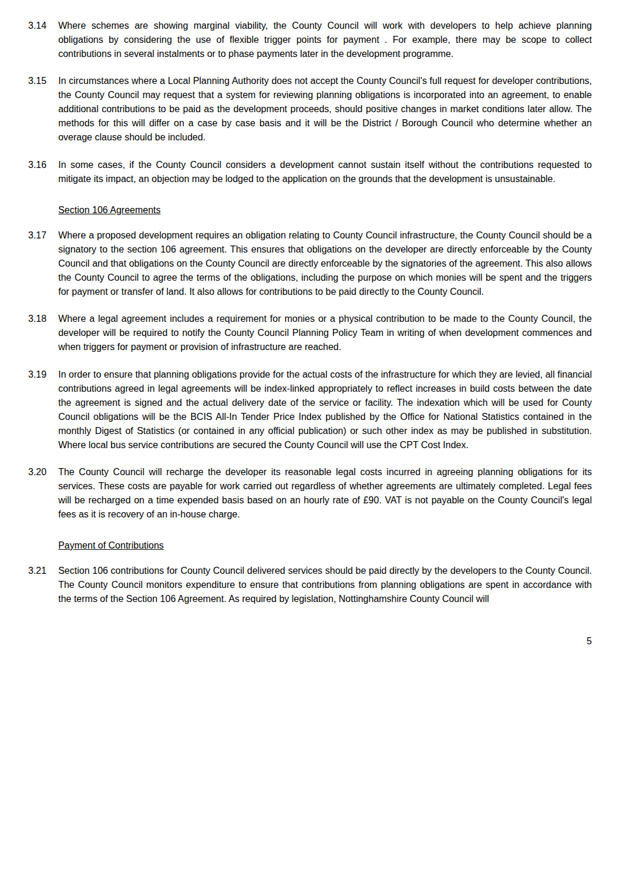3.14
Where schemes are showing marginal viability, the County Council will work with developers to help achieve planning obligations by considering the use of flexible trigger points for payment . For example, there may be scope to collect contributions in several instalments or to phase payments later in the development programme.
3.15
In circumstances where a Local Planning Authority does not accept the County Council's full request for developer contributions, the County Council may request that a system for reviewing planning obligations is incorporated into an agreement, to enable additional contributions to be paid as the development proceeds, should positive changes in market conditions later allow. The methods for this will differ on a case by case basis and it will be the District / Borough Council who determine whether an overage clause should be included.
3.16
In some cases, if the County Council considers a development cannot sustain itself without the contributions requested to mitigate its impact, an objection may be lodged to the application on the grounds that the development is unsustainable.
Section 106 Agreements
3.17
Where a proposed development requires an obligation relating to County Council infrastructure, the County Council should be a signatory to the section 106 agreement. This ensures that obligations on the developer are directly enforceable by the County Council and that obligations on the County Council are directly enforceable by the signatories of the agreement. This also allows the County Council to agree the terms of the obligations, including the purpose on which monies will be spent and the triggers for payment or transfer of land. It also allows for contributions to be paid directly to the County Council.
3.18
Where a legal agreement includes a requirement for monies or a physical contribution to be made to the County Council, the developer will be required to notify the County Council Planning Policy Team in writing of when development commences and when triggers for payment or provision of infrastructure are reached.
3.19
In order to ensure that planning obligations provide for the actual costs of the infrastructure for which they are levied, all financial contributions agreed in legal agreements will be index-linked appropriately to reflect increases in build costs between the date the agreement is signed and the actual delivery date of the service or facility. The indexation which will be used for County Council obligations will be the BCIS All-In Tender Price Index published by the Office for National Statistics contained in the monthly Digest of Statistics (or contained in any official publication) or such other index as may be published in substitution. Where local bus service contributions are secured the County Council will use the CPT Cost Index.
3.20
The County Council will recharge the developer its reasonable legal costs incurred in agreeing planning obligations for its services. These costs are payable for work carried out regardless of whether agreements are ultimately completed. Legal fees will be recharged on a time expended basis based on an hourly rate of £90. VAT is not payable on the County Council's legal fees as it is recovery of an in-house charge.
Payment of Contributions
3.21
Section 106 contributions for County Council delivered services should be paid directly by the developers to the County Council. The County Council monitors expenditure to ensure that contributions from planning obligations are spent in accordance with the terms of the Section 106 Agreement. As required by legislation, Nottinghamshire County Council will
5